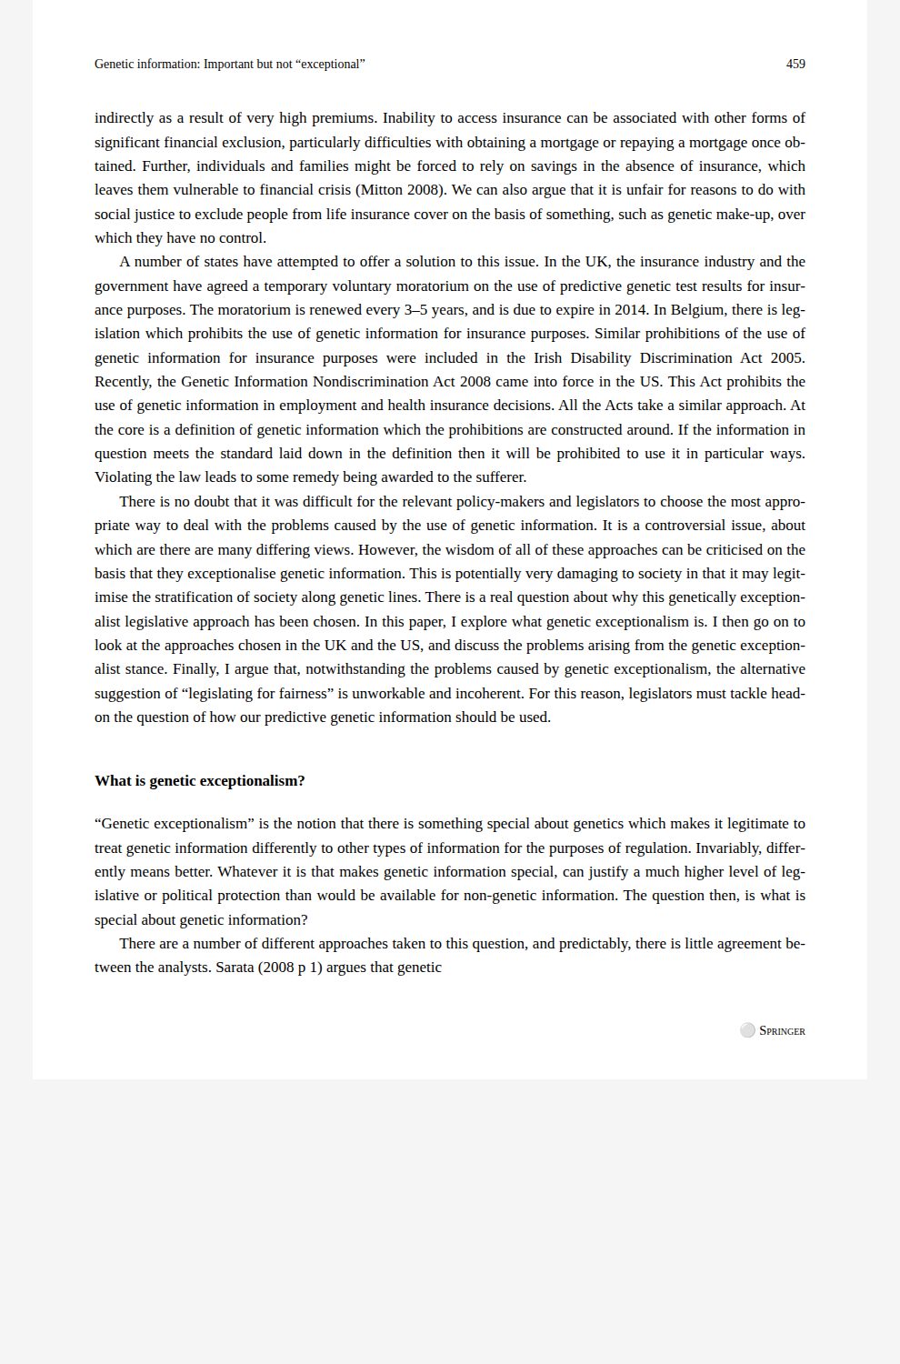Genetic information: Important but not “exceptional” 459
indirectly as a result of very high premiums. Inability to access insurance can be associated with other forms of significant financial exclusion, particularly difficulties with obtaining a mortgage or repaying a mortgage once obtained. Further, individuals and families might be forced to rely on savings in the absence of insurance, which leaves them vulnerable to financial crisis (Mitton 2008). We can also argue that it is unfair for reasons to do with social justice to exclude people from life insurance cover on the basis of something, such as genetic make-up, over which they have no control.
A number of states have attempted to offer a solution to this issue. In the UK, the insurance industry and the government have agreed a temporary voluntary moratorium on the use of predictive genetic test results for insurance purposes. The moratorium is renewed every 3–5 years, and is due to expire in 2014. In Belgium, there is legislation which prohibits the use of genetic information for insurance purposes. Similar prohibitions of the use of genetic information for insurance purposes were included in the Irish Disability Discrimination Act 2005. Recently, the Genetic Information Nondiscrimination Act 2008 came into force in the US. This Act prohibits the use of genetic information in employment and health insurance decisions. All the Acts take a similar approach. At the core is a definition of genetic information which the prohibitions are constructed around. If the information in question meets the standard laid down in the definition then it will be prohibited to use it in particular ways. Violating the law leads to some remedy being awarded to the sufferer.
There is no doubt that it was difficult for the relevant policy-makers and legislators to choose the most appropriate way to deal with the problems caused by the use of genetic information. It is a controversial issue, about which are there are many differing views. However, the wisdom of all of these approaches can be criticised on the basis that they exceptionalise genetic information. This is potentially very damaging to society in that it may legitimise the stratification of society along genetic lines. There is a real question about why this genetically exceptionalist legislative approach has been chosen. In this paper, I explore what genetic exceptionalism is. I then go on to look at the approaches chosen in the UK and the US, and discuss the problems arising from the genetic exceptionalist stance. Finally, I argue that, notwithstanding the problems caused by genetic exceptionalism, the alternative suggestion of “legislating for fairness” is unworkable and incoherent. For this reason, legislators must tackle head-on the question of how our predictive genetic information should be used.
What is genetic exceptionalism?
“Genetic exceptionalism” is the notion that there is something special about genetics which makes it legitimate to treat genetic information differently to other types of information for the purposes of regulation. Invariably, differently means better. Whatever it is that makes genetic information special, can justify a much higher level of legislative or political protection than would be available for non-genetic information. The question then, is what is special about genetic information?
There are a number of different approaches taken to this question, and predictably, there is little agreement between the analysts. Sarata (2008 p 1) argues that genetic
⚪ Springer